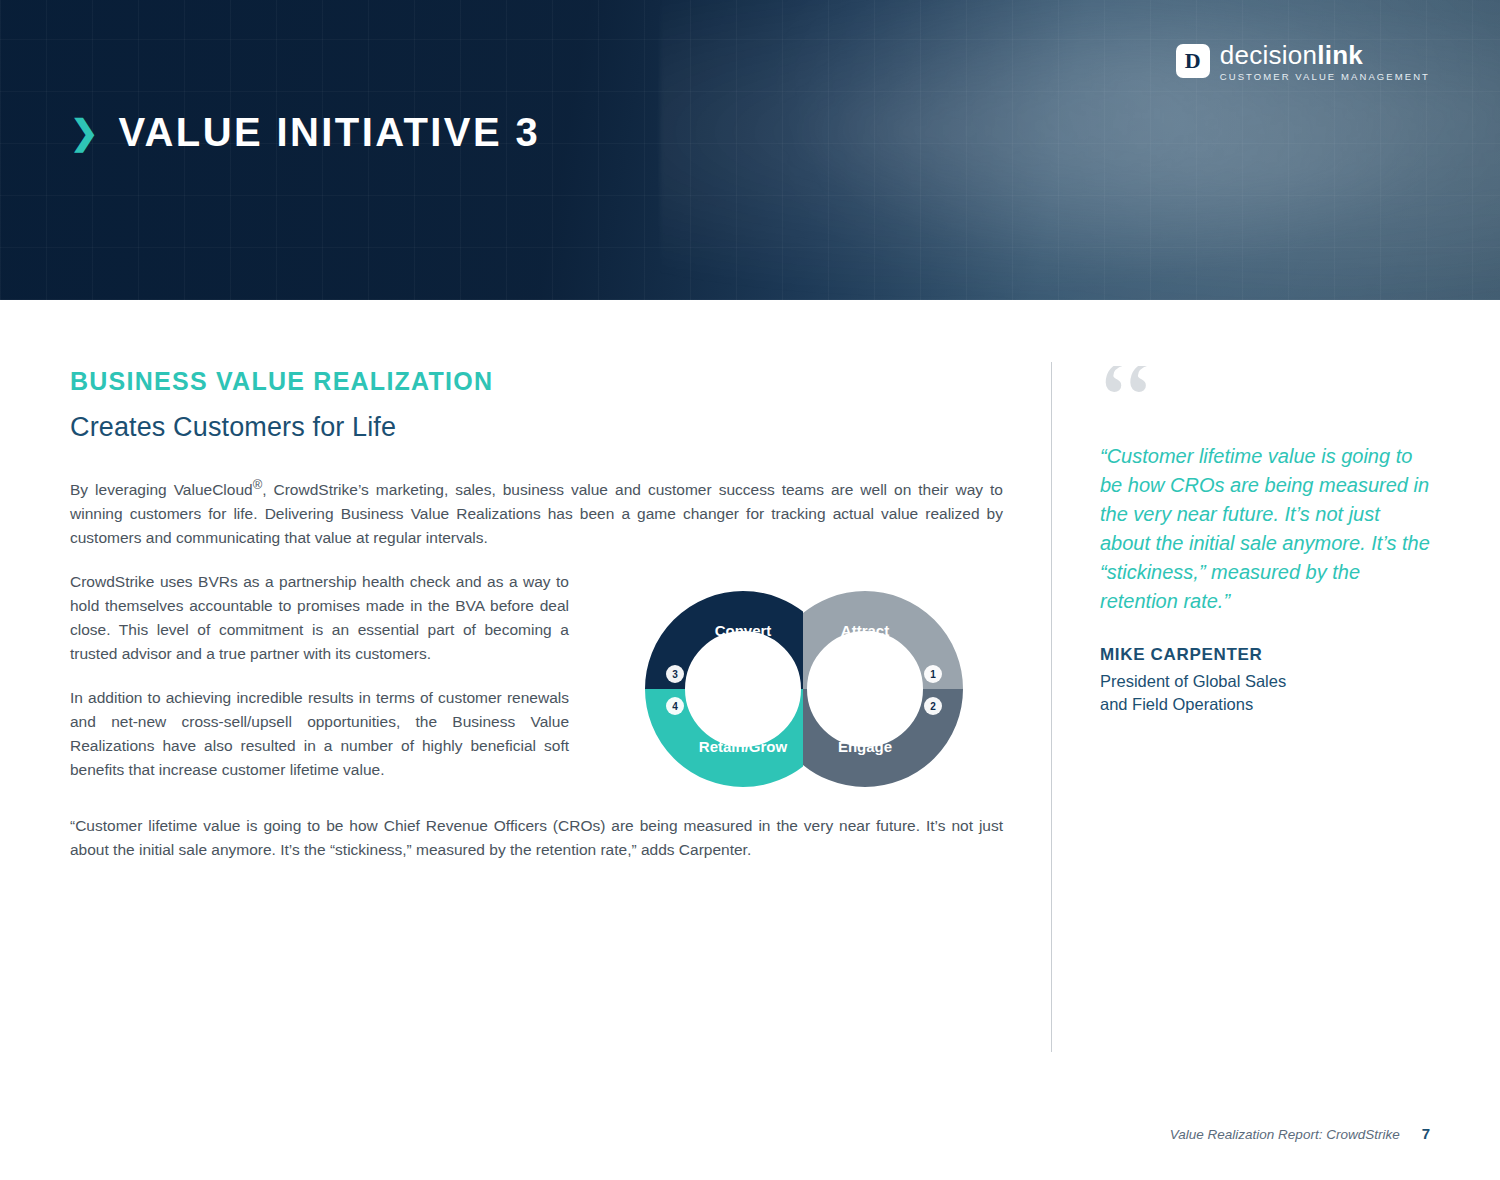D
decisionlink
CUSTOMER VALUE MANAGEMENT
❯Value Initiative 3
Business Value Realization
Creates Customers for Life
By leveraging ValueCloud®, CrowdStrike’s marketing, sales, business value and customer success teams are well on their way to winning customers for life. Delivering Business Value Realizations has been a game changer for tracking actual value realized by customers and communicating that value at regular intervals.
Convert Retain/Grow 3 4 Attract Engage 1 2
CrowdStrike uses BVRs as a partnership health check and as a way to hold themselves accountable to promises made in the BVA before deal close. This level of commitment is an essential part of becoming a trusted advisor and a true partner with its customers.
In addition to achieving incredible results in terms of customer renewals and net-new cross-sell/upsell opportunities, the Business Value Realizations have also resulted in a number of highly beneficial soft benefits that increase customer lifetime value.
“Customer lifetime value is going to be how Chief Revenue Officers (CROs) are being measured in the very near future. It’s not just about the initial sale anymore. It’s the “stickiness,” measured by the retention rate,” adds Carpenter.
“
“Customer lifetime value is going to be how CROs are being measured in the very near future. It’s not just about the initial sale anymore. It’s the “stickiness,” measured by the retention rate.”
Mike Carpenter
President of Global Sales
and Field Operations
Value Realization Report: CrowdStrike 7